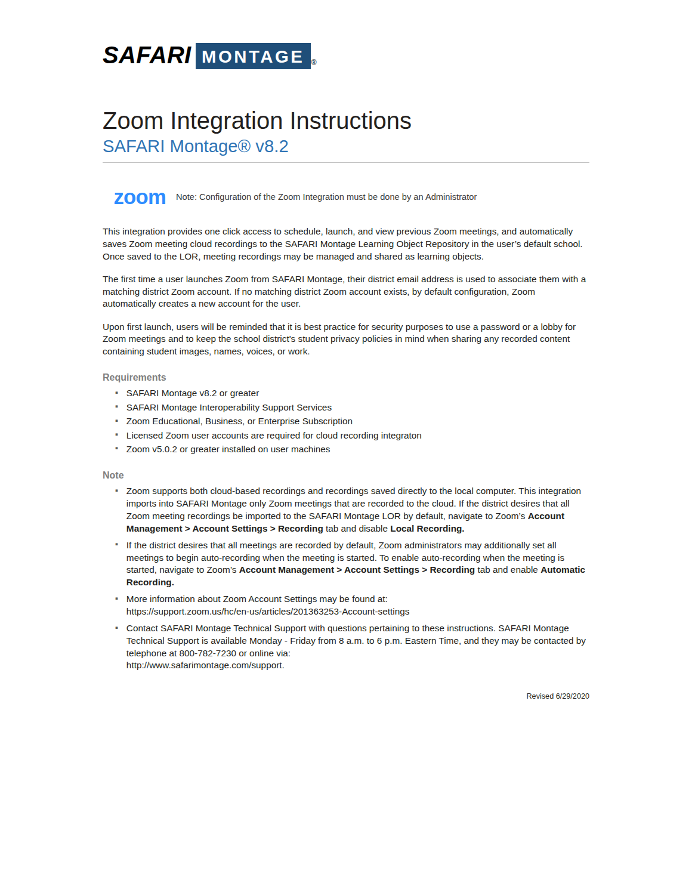SAFARI MONTAGE®
Zoom Integration Instructions
SAFARI Montage® v8.2
zoom Note: Configuration of the Zoom Integration must be done by an Administrator
This integration provides one click access to schedule, launch, and view previous Zoom meetings, and automatically saves Zoom meeting cloud recordings to the SAFARI Montage Learning Object Repository in the user’s default school. Once saved to the LOR, meeting recordings may be managed and shared as learning objects.
The first time a user launches Zoom from SAFARI Montage, their district email address is used to associate them with a matching district Zoom account. If no matching district Zoom account exists, by default configuration, Zoom automatically creates a new account for the user.
Upon first launch, users will be reminded that it is best practice for security purposes to use a password or a lobby for Zoom meetings and to keep the school district's student privacy policies in mind when sharing any recorded content containing student images, names, voices, or work.
Requirements
SAFARI Montage v8.2 or greater
SAFARI Montage Interoperability Support Services
Zoom Educational, Business, or Enterprise Subscription
Licensed Zoom user accounts are required for cloud recording integraton
Zoom v5.0.2 or greater installed on user machines
Note
Zoom supports both cloud-based recordings and recordings saved directly to the local computer. This integration imports into SAFARI Montage only Zoom meetings that are recorded to the cloud. If the district desires that all Zoom meeting recordings be imported to the SAFARI Montage LOR by default, navigate to Zoom’s Account Management > Account Settings > Recording tab and disable Local Recording.
If the district desires that all meetings are recorded by default, Zoom administrators may additionally set all meetings to begin auto-recording when the meeting is started. To enable auto-recording when the meeting is started, navigate to Zoom’s Account Management > Account Settings > Recording tab and enable Automatic Recording.
More information about Zoom Account Settings may be found at:
https://support.zoom.us/hc/en-us/articles/201363253-Account-settings
Contact SAFARI Montage Technical Support with questions pertaining to these instructions. SAFARI Montage Technical Support is available Monday - Friday from 8 a.m. to 6 p.m. Eastern Time, and they may be contacted by telephone at 800-782-7230 or online via:
http://www.safarimontage.com/support.
Revised 6/29/2020